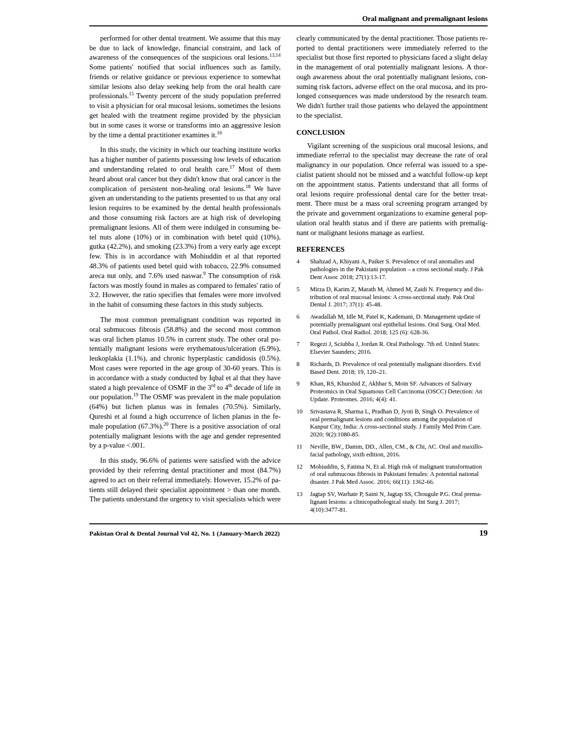Oral malignant and premalignant lesions
performed for other dental treatment. We assume that this may be due to lack of knowledge, financial constraint, and lack of awareness of the consequences of the suspicious oral lesions.13,14 Some patients' notified that social influences such as family, friends or relative guidance or previous experience to somewhat similar lesions also delay seeking help from the oral health care professionals.15 Twenty percent of the study population preferred to visit a physician for oral mucosal lesions, sometimes the lesions get healed with the treatment regime provided by the physician but in some cases it worse or transforms into an aggressive lesion by the time a dental practitioner examines it.16
In this study, the vicinity in which our teaching institute works has a higher number of patients possessing low levels of education and understanding related to oral health care.17 Most of them heard about oral cancer but they didn't know that oral cancer is the complication of persistent non-healing oral lesions.18 We have given an understanding to the patients presented to us that any oral lesion requires to be examined by the dental health professionals and those consuming risk factors are at high risk of developing premalignant lesions. All of them were indulged in consuming betel nuts alone (10%) or in combination with betel quid (10%), gutka (42.2%), and smoking (23.3%) from a very early age except few. This is in accordance with Mohiuddin et al that reported 48.3% of patients used betel quid with tobacco, 22.9% consumed areca nut only, and 7.6% used naswar.9 The consumption of risk factors was mostly found in males as compared to females' ratio of 3:2. However, the ratio specifies that females were more involved in the habit of consuming these factors in this study subjects.
The most common premalignant condition was reported in oral submucous fibrosis (58.8%) and the second most common was oral lichen planus 10.5% in current study. The other oral potentially malignant lesions were erythematous/ulceration (6.9%), leukoplakia (1.1%), and chronic hyperplastic candidosis (0.5%). Most cases were reported in the age group of 30-60 years. This is in accordance with a study conducted by Iqbal et al that they have stated a high prevalence of OSMF in the 3rd to 4th decade of life in our population.19 The OSMF was prevalent in the male population (64%) but lichen planus was in females (70.5%). Similarly, Qureshi et al found a high occurrence of lichen planus in the female population (67.3%).20 There is a positive association of oral potentially malignant lesions with the age and gender represented by a p-value <.001.
In this study, 96.6% of patients were satisfied with the advice provided by their referring dental practitioner and most (84.7%) agreed to act on their referral immediately. However, 15.2% of patients still delayed their specialist appointment > than one month. The patients understand the urgency to visit specialists which were clearly communicated by the dental practitioner. Those patients reported to dental practitioners were immediately referred to the specialist but those first reported to physicians faced a slight delay in the management of oral potentially malignant lesions. A thorough awareness about the oral potentially malignant lesions, consuming risk factors, adverse effect on the oral mucosa, and its prolonged consequences was made understood by the research team. We didn't further trail those patients who delayed the appointment to the specialist.
CONCLUSION
Vigilant screening of the suspicious oral mucosal lesions, and immediate referral to the specialist may decrease the rate of oral malignancy in our population. Once referral was issued to a specialist patient should not be missed and a watchful follow-up kept on the appointment status. Patients understand that all forms of oral lesions require professional dental care for the better treatment. There must be a mass oral screening program arranged by the private and government organizations to examine general population oral health status and if there are patients with premalignant or malignant lesions manage as earliest.
REFERENCES
Shahzad A, Khiyani A, Paiker S. Prevalence of oral anomalies and pathologies in the Pakistani population – a cross sectional study. J Pak Dent Assoc 2018; 27(1):13-17.
Mirza D, Karim Z, Marath M, Ahmed M, Zaidi N. Frequency and distribution of oral mucosal lesions: A cross-sectional study. Pak Oral Dental J. 2017; 37(1): 45-48.
Awadallah M, Idle M, Patel K, Kademani, D. Management update of potentially premalignant oral epithelial lesions. Oral Surg. Oral Med. Oral Pathol. Oral Radiol. 2018; 125 (6): 628-36.
Regezi J, Sciubba J, Jordan R. Oral Pathology. 7th ed. United States: Elsevier Saunders; 2016.
Richards, D. Prevalence of oral potentially malignant disorders. Evid Based Dent. 2018; 19, 120–21.
Khan, RS, Khurshid Z, Akhbar S, Moin SF. Advances of Salivary Proteomics in Oral Squamous Cell Carcinoma (OSCC) Detection: An Update. Proteomes. 2016; 4(4): 41.
Srivastava R, Sharma L, Pradhan D, Jyoti B, Singh O. Prevalence of oral premalignant lesions and conditions among the population of Kanpur City, India: A cross-sectional study. J Family Med Prim Care. 2020; 9(2):1080-85.
Neville, BW., Damm, DD., Allen, CM., & Chi, AC. Oral and maxillofacial pathology, sixth edition, 2016.
Mohiuddin, S, Fatima N, Et al. High risk of malignant transformation of oral submucous fibrosis in Pakistani females: A potential national disaster. J Pak Med Assoc. 2016; 66(11): 1362-66.
Jagtap SV, Warhate P, Saini N, Jagtap SS, Chougule P.G. Oral premalignant lesions: a clinicopathological study. Int Surg J. 2017; 4(10):3477-81.
Pakistan Oral & Dental Journal Vol 42, No. 1 (January-March 2022) 19